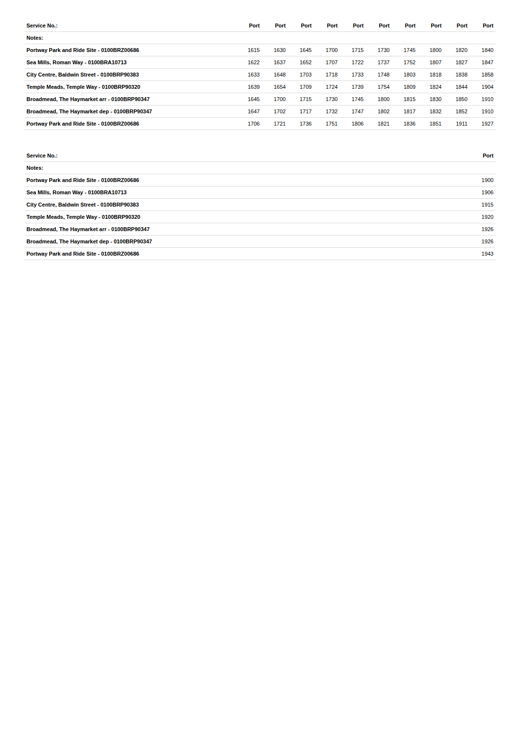| Service No.: | Port | Port | Port | Port | Port | Port | Port | Port | Port | Port |
| --- | --- | --- | --- | --- | --- | --- | --- | --- | --- | --- |
| Notes: | | | | | | | | | | |
| Portway Park and Ride Site - 0100BRZ00686 | 1615 | 1630 | 1645 | 1700 | 1715 | 1730 | 1745 | 1800 | 1820 | 1840 |
| Sea Mills, Roman Way - 0100BRA10713 | 1622 | 1637 | 1652 | 1707 | 1722 | 1737 | 1752 | 1807 | 1827 | 1847 |
| City Centre, Baldwin Street - 0100BRP90383 | 1633 | 1648 | 1703 | 1718 | 1733 | 1748 | 1803 | 1818 | 1838 | 1858 |
| Temple Meads, Temple Way - 0100BRP90320 | 1639 | 1654 | 1709 | 1724 | 1739 | 1754 | 1809 | 1824 | 1844 | 1904 |
| Broadmead, The Haymarket arr - 0100BRP90347 | 1645 | 1700 | 1715 | 1730 | 1745 | 1800 | 1815 | 1830 | 1850 | 1910 |
| Broadmead, The Haymarket dep - 0100BRP90347 | 1647 | 1702 | 1717 | 1732 | 1747 | 1802 | 1817 | 1832 | 1852 | 1910 |
| Portway Park and Ride Site - 0100BRZ00686 | 1706 | 1721 | 1736 | 1751 | 1806 | 1821 | 1836 | 1851 | 1911 | 1927 |
| Service No.: | Port |
| --- | --- |
| Notes: | |
| Portway Park and Ride Site - 0100BRZ00686 | 1900 |
| Sea Mills, Roman Way - 0100BRA10713 | 1906 |
| City Centre, Baldwin Street - 0100BRP90383 | 1915 |
| Temple Meads, Temple Way - 0100BRP90320 | 1920 |
| Broadmead, The Haymarket arr - 0100BRP90347 | 1926 |
| Broadmead, The Haymarket dep - 0100BRP90347 | 1926 |
| Portway Park and Ride Site - 0100BRZ00686 | 1943 |